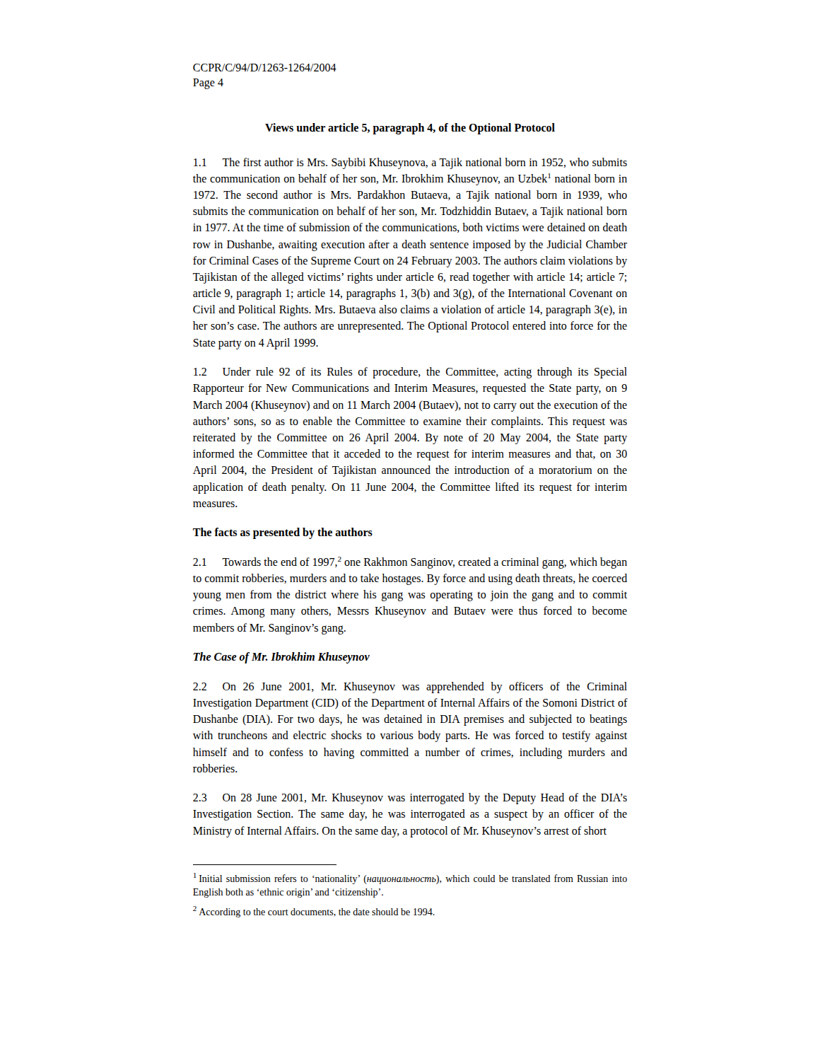CCPR/C/94/D/1263-1264/2004
Page 4
Views under article 5, paragraph 4, of the Optional Protocol
1.1 The first author is Mrs. Saybibi Khuseynova, a Tajik national born in 1952, who submits the communication on behalf of her son, Mr. Ibrokhim Khuseynov, an Uzbek1 national born in 1972. The second author is Mrs. Pardakhon Butaeva, a Tajik national born in 1939, who submits the communication on behalf of her son, Mr. Todzhiddin Butaev, a Tajik national born in 1977. At the time of submission of the communications, both victims were detained on death row in Dushanbe, awaiting execution after a death sentence imposed by the Judicial Chamber for Criminal Cases of the Supreme Court on 24 February 2003. The authors claim violations by Tajikistan of the alleged victims’ rights under article 6, read together with article 14; article 7; article 9, paragraph 1; article 14, paragraphs 1, 3(b) and 3(g), of the International Covenant on Civil and Political Rights. Mrs. Butaeva also claims a violation of article 14, paragraph 3(e), in her son’s case. The authors are unrepresented. The Optional Protocol entered into force for the State party on 4 April 1999.
1.2 Under rule 92 of its Rules of procedure, the Committee, acting through its Special Rapporteur for New Communications and Interim Measures, requested the State party, on 9 March 2004 (Khuseynov) and on 11 March 2004 (Butaev), not to carry out the execution of the authors’ sons, so as to enable the Committee to examine their complaints. This request was reiterated by the Committee on 26 April 2004. By note of 20 May 2004, the State party informed the Committee that it acceded to the request for interim measures and that, on 30 April 2004, the President of Tajikistan announced the introduction of a moratorium on the application of death penalty. On 11 June 2004, the Committee lifted its request for interim measures.
The facts as presented by the authors
2.1 Towards the end of 1997,2 one Rakhmon Sanginov, created a criminal gang, which began to commit robberies, murders and to take hostages. By force and using death threats, he coerced young men from the district where his gang was operating to join the gang and to commit crimes. Among many others, Messrs Khuseynov and Butaev were thus forced to become members of Mr. Sanginov’s gang.
The Case of Mr. Ibrokhim Khuseynov
2.2 On 26 June 2001, Mr. Khuseynov was apprehended by officers of the Criminal Investigation Department (CID) of the Department of Internal Affairs of the Somoni District of Dushanbe (DIA). For two days, he was detained in DIA premises and subjected to beatings with truncheons and electric shocks to various body parts. He was forced to testify against himself and to confess to having committed a number of crimes, including murders and robberies.
2.3 On 28 June 2001, Mr. Khuseynov was interrogated by the Deputy Head of the DIA’s Investigation Section. The same day, he was interrogated as a suspect by an officer of the Ministry of Internal Affairs. On the same day, a protocol of Mr. Khuseynov’s arrest of short
1 Initial submission refers to ‘nationality’ (национальность), which could be translated from Russian into English both as ‘ethnic origin’ and ‘citizenship’.
2 According to the court documents, the date should be 1994.